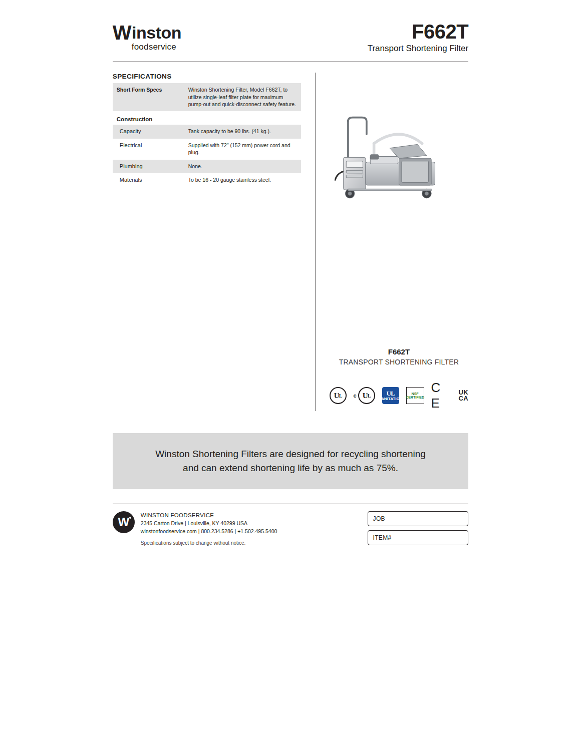Winston
foodservice
F662T
Transport Shortening Filter
Specifications
| Short Form Specs | Winston Shortening Filter, Model F662T, to utilize single-leaf filter plate for maximum pump-out and quick-disconnect safety feature. |
| Construction |
| Capacity | Tank capacity to be 90 lbs. (41 kg.). |
| Electrical | Supplied with 72" (152 mm) power cord and plug. |
| Plumbing | None. |
| Materials | To be 16 - 20 gauge stainless steel. |
F662T
TRANSPORT SHORTENING FILTER
UL cUL ULSANITATION NSF
CERTIFIED C E UK
CA
Winston Shortening Filters are designed for recycling shortening
and can extend shortening life by as much as 75%.
W
WINSTON FOODSERVICE
2345 Carton Drive | Louisville, KY 40299 USA
winstonfoodservice.com | 800.234.5286 | +1.502.495.5400
Specifications subject to change without notice.
JOB
ITEM#